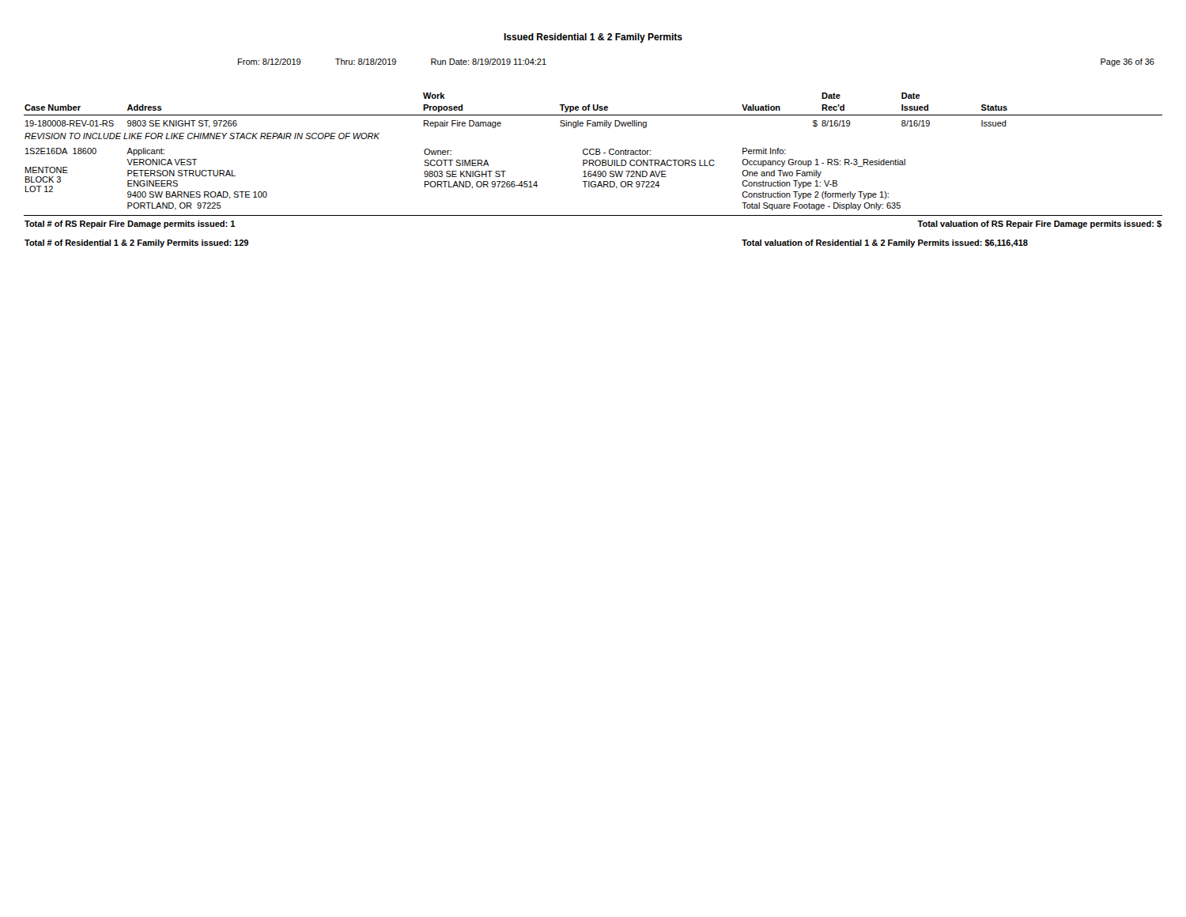Issued Residential 1 & 2 Family Permits
From: 8/12/2019 Thru: 8/18/2019 Run Date: 8/19/2019 11:04:21 Page 36 of 36
| | | Work | | | Date | Date | |
| --- | --- | --- | --- | --- | --- | --- | --- |
| Case Number | Address | Proposed | Type of Use | Valuation | Rec'd | Issued | Status |
| 19-180008-REV-01-RS | 9803 SE KNIGHT ST, 97266 | Repair Fire Damage | Single Family Dwelling | $ | 8/16/19 | 8/16/19 | Issued |
| REVISION TO INCLUDE LIKE FOR LIKE CHIMNEY STACK REPAIR IN SCOPE OF WORK |
| 1S2E16DA 18600 MENTONE BLOCK 3 LOT 12 | Applicant: VERONICA VEST PETERSON STRUCTURAL ENGINEERS 9400 SW BARNES ROAD, STE 100 PORTLAND, OR 97225 | / Owner: SCOTT SIMERA 9803 SE KNIGHT ST PORTLAND, OR 97266-4514 / CCB - Contractor: PROBUILD CONTRACTORS LLC 16490 SW 72ND AVE TIGARD, OR 97224 / | Permit Info: Occupancy Group 1 - RS: R-3_Residential One and Two Family Construction Type 1: V-B Construction Type 2 (formerly Type 1): Total Square Footage - Display Only: 635 |
| Total # of RS Repair Fire Damage permits issued: 1 | Total valuation of RS Repair Fire Damage permits issued: $ |
| Total # of Residential 1 & 2 Family Permits issued: 129 | Total valuation of Residential 1 & 2 Family Permits issued: $6,116,418 |